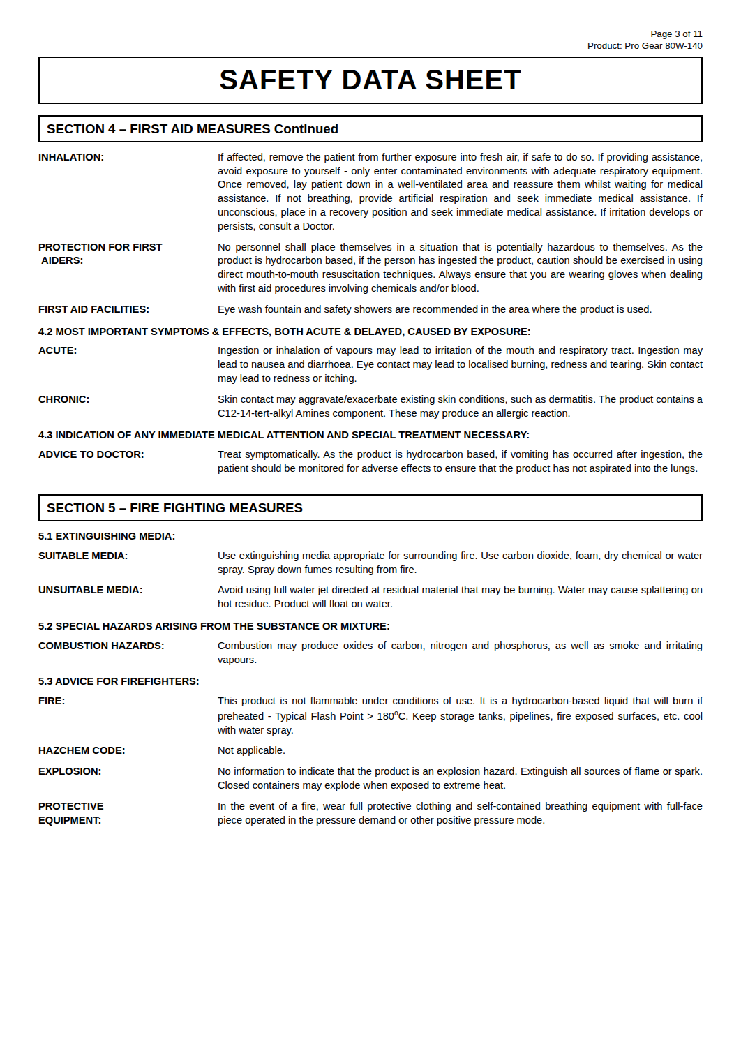Page 3 of 11
Product: Pro Gear 80W-140
SAFETY DATA SHEET
SECTION 4 – FIRST AID MEASURES Continued
| INHALATION: | If affected, remove the patient from further exposure into fresh air, if safe to do so. If providing assistance, avoid exposure to yourself - only enter contaminated environments with adequate respiratory equipment. Once removed, lay patient down in a well-ventilated area and reassure them whilst waiting for medical assistance. If not breathing, provide artificial respiration and seek immediate medical assistance. If unconscious, place in a recovery position and seek immediate medical assistance. If irritation develops or persists, consult a Doctor. |
| PROTECTION FOR FIRST AIDERS: | No personnel shall place themselves in a situation that is potentially hazardous to themselves. As the product is hydrocarbon based, if the person has ingested the product, caution should be exercised in using direct mouth-to-mouth resuscitation techniques. Always ensure that you are wearing gloves when dealing with first aid procedures involving chemicals and/or blood. |
| FIRST AID FACILITIES: | Eye wash fountain and safety showers are recommended in the area where the product is used. |
4.2 MOST IMPORTANT SYMPTOMS & EFFECTS, BOTH ACUTE & DELAYED, CAUSED BY EXPOSURE:
| ACUTE: | Ingestion or inhalation of vapours may lead to irritation of the mouth and respiratory tract. Ingestion may lead to nausea and diarrhoea. Eye contact may lead to localised burning, redness and tearing. Skin contact may lead to redness or itching. |
| CHRONIC: | Skin contact may aggravate/exacerbate existing skin conditions, such as dermatitis. The product contains a C12-14-tert-alkyl Amines component. These may produce an allergic reaction. |
4.3 INDICATION OF ANY IMMEDIATE MEDICAL ATTENTION AND SPECIAL TREATMENT NECESSARY:
| ADVICE TO DOCTOR: | Treat symptomatically. As the product is hydrocarbon based, if vomiting has occurred after ingestion, the patient should be monitored for adverse effects to ensure that the product has not aspirated into the lungs. |
SECTION 5 – FIRE FIGHTING MEASURES
5.1 EXTINGUISHING MEDIA:
| SUITABLE MEDIA: | Use extinguishing media appropriate for surrounding fire. Use carbon dioxide, foam, dry chemical or water spray. Spray down fumes resulting from fire. |
| UNSUITABLE MEDIA: | Avoid using full water jet directed at residual material that may be burning. Water may cause splattering on hot residue. Product will float on water. |
5.2 SPECIAL HAZARDS ARISING FROM THE SUBSTANCE OR MIXTURE:
| COMBUSTION HAZARDS: | Combustion may produce oxides of carbon, nitrogen and phosphorus, as well as smoke and irritating vapours. |
5.3 ADVICE FOR FIREFIGHTERS:
| FIRE: | This product is not flammable under conditions of use. It is a hydrocarbon-based liquid that will burn if preheated - Typical Flash Point > 180 o C. Keep storage tanks, pipelines, fire exposed surfaces, etc. cool with water spray. |
| HAZCHEM CODE: | Not applicable. |
| EXPLOSION: | No information to indicate that the product is an explosion hazard. Extinguish all sources of flame or spark. Closed containers may explode when exposed to extreme heat. |
| PROTECTIVE EQUIPMENT: | In the event of a fire, wear full protective clothing and self-contained breathing equipment with full-face piece operated in the pressure demand or other positive pressure mode. |